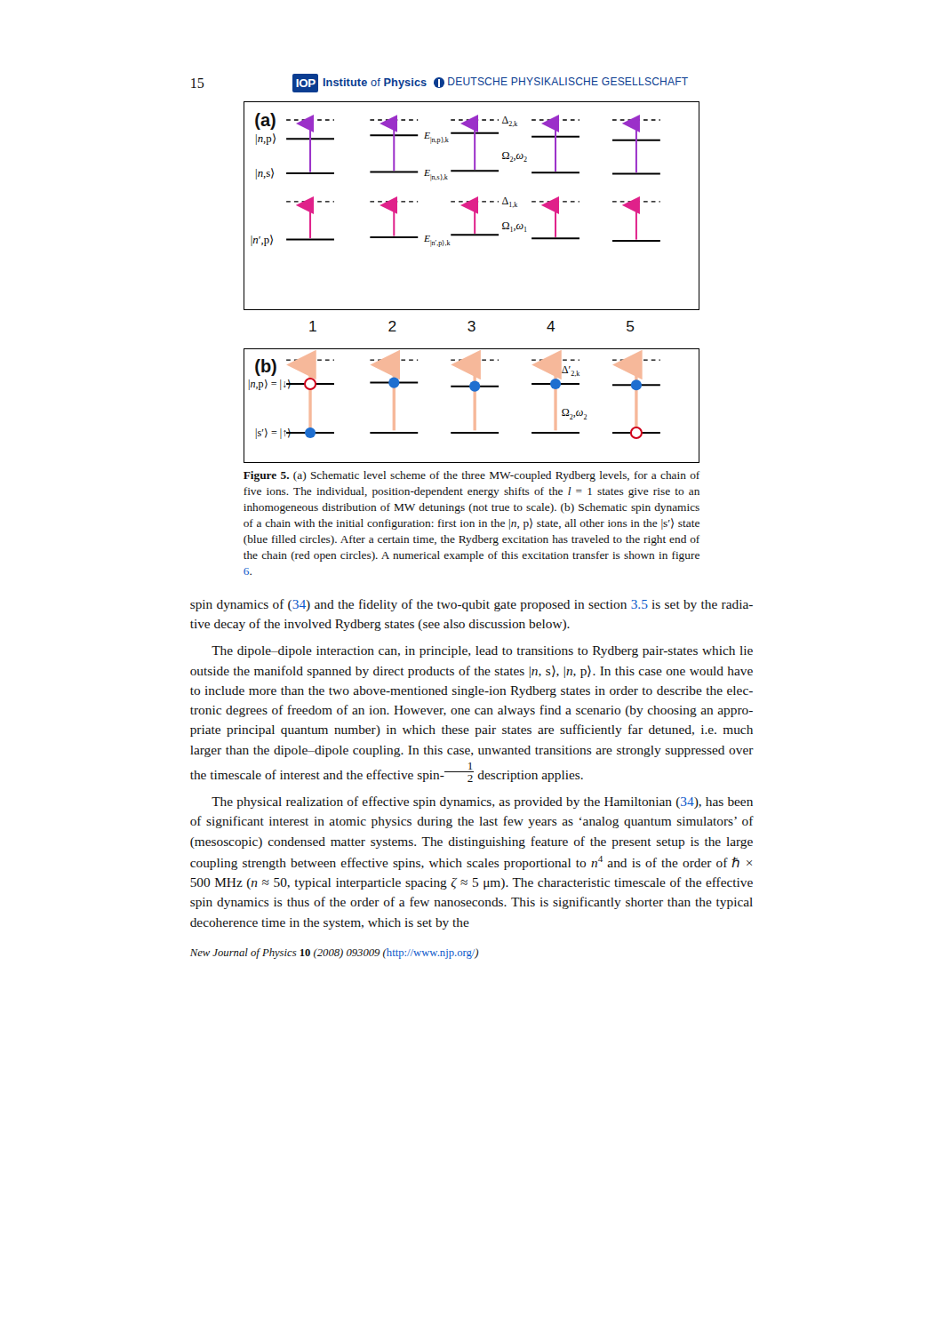15
IOP Institute of Physics DEUTSCHE PHYSIKALISCHE GESELLSCHAFT
(a)
|n,p⟩ |n,s⟩ |n′,p⟩ E|n,p⟩,k E|n,s⟩,k E|n′,p⟩,k Δ2,k Ω2,ω2 Δ1,k Ω1,ω1
12345
(b)
|n,p⟩ = |↓⟩ |s′⟩ = |↑⟩ Δ′2,k Ω2,ω2
Figure 5. (a) Schematic level scheme of the three MW-coupled Rydberg levels, for a chain of five ions. The individual, position-dependent energy shifts of the l = 1 states give rise to an inhomogeneous distribution of MW detunings (not true to scale). (b) Schematic spin dynamics of a chain with the initial configuration: first ion in the |n, p⟩ state, all other ions in the |s′⟩ state (blue filled circles). After a certain time, the Rydberg excitation has traveled to the right end of the chain (red open circles). A numerical example of this excitation transfer is shown in figure 6.
spin dynamics of (34) and the fidelity of the two-qubit gate proposed in section 3.5 is set by the radiative decay of the involved Rydberg states (see also discussion below).
The dipole–dipole interaction can, in principle, lead to transitions to Rydberg pair-states which lie outside the manifold spanned by direct products of the states |n, s⟩, |n, p⟩. In this case one would have to include more than the two above-mentioned single-ion Rydberg states in order to describe the electronic degrees of freedom of an ion. However, one can always find a scenario (by choosing an appropriate principal quantum number) in which these pair states are sufficiently far detuned, i.e. much larger than the dipole–dipole coupling. In this case, unwanted transitions are strongly suppressed over the timescale of interest and the effective spin-12 description applies.
The physical realization of effective spin dynamics, as provided by the Hamiltonian (34), has been of significant interest in atomic physics during the last few years as ‘analog quantum simulators’ of (mesoscopic) condensed matter systems. The distinguishing feature of the present setup is the large coupling strength between effective spins, which scales proportional to n4 and is of the order of ℏ × 500 MHz (n ≈ 50, typical interparticle spacing ζ ≈ 5 μm). The characteristic timescale of the effective spin dynamics is thus of the order of a few nanoseconds. This is significantly shorter than the typical decoherence time in the system, which is set by the
New Journal of Physics 10 (2008) 093009 (http://www.njp.org/)